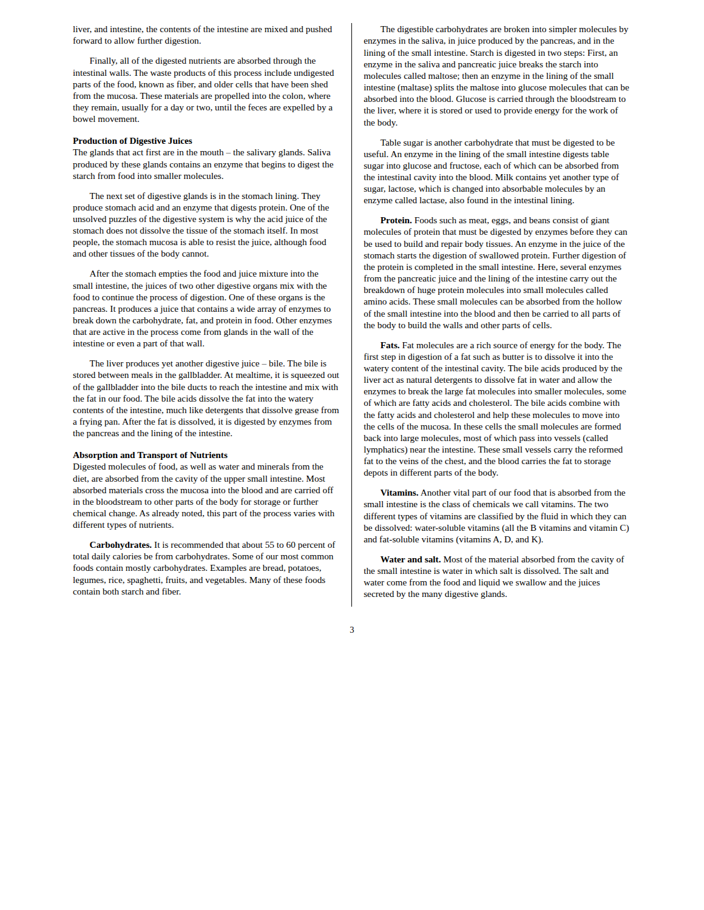liver, and intestine, the contents of the intestine are mixed and pushed forward to allow further digestion.
Finally, all of the digested nutrients are absorbed through the intestinal walls. The waste products of this process include undigested parts of the food, known as fiber, and older cells that have been shed from the mucosa. These materials are propelled into the colon, where they remain, usually for a day or two, until the feces are expelled by a bowel movement.
Production of Digestive Juices
The glands that act first are in the mouth – the salivary glands. Saliva produced by these glands contains an enzyme that begins to digest the starch from food into smaller molecules.
The next set of digestive glands is in the stomach lining. They produce stomach acid and an enzyme that digests protein. One of the unsolved puzzles of the digestive system is why the acid juice of the stomach does not dissolve the tissue of the stomach itself. In most people, the stomach mucosa is able to resist the juice, although food and other tissues of the body cannot.
After the stomach empties the food and juice mixture into the small intestine, the juices of two other digestive organs mix with the food to continue the process of digestion. One of these organs is the pancreas. It produces a juice that contains a wide array of enzymes to break down the carbohydrate, fat, and protein in food. Other enzymes that are active in the process come from glands in the wall of the intestine or even a part of that wall.
The liver produces yet another digestive juice – bile. The bile is stored between meals in the gallbladder. At mealtime, it is squeezed out of the gallbladder into the bile ducts to reach the intestine and mix with the fat in our food. The bile acids dissolve the fat into the watery contents of the intestine, much like detergents that dissolve grease from a frying pan. After the fat is dissolved, it is digested by enzymes from the pancreas and the lining of the intestine.
Absorption and Transport of Nutrients
Digested molecules of food, as well as water and minerals from the diet, are absorbed from the cavity of the upper small intestine. Most absorbed materials cross the mucosa into the blood and are carried off in the bloodstream to other parts of the body for storage or further chemical change. As already noted, this part of the process varies with different types of nutrients.
Carbohydrates. It is recommended that about 55 to 60 percent of total daily calories be from carbohydrates. Some of our most common foods contain mostly carbohydrates. Examples are bread, potatoes, legumes, rice, spaghetti, fruits, and vegetables. Many of these foods contain both starch and fiber.
The digestible carbohydrates are broken into simpler molecules by enzymes in the saliva, in juice produced by the pancreas, and in the lining of the small intestine. Starch is digested in two steps: First, an enzyme in the saliva and pancreatic juice breaks the starch into molecules called maltose; then an enzyme in the lining of the small intestine (maltase) splits the maltose into glucose molecules that can be absorbed into the blood. Glucose is carried through the bloodstream to the liver, where it is stored or used to provide energy for the work of the body.
Table sugar is another carbohydrate that must be digested to be useful. An enzyme in the lining of the small intestine digests table sugar into glucose and fructose, each of which can be absorbed from the intestinal cavity into the blood. Milk contains yet another type of sugar, lactose, which is changed into absorbable molecules by an enzyme called lactase, also found in the intestinal lining.
Protein. Foods such as meat, eggs, and beans consist of giant molecules of protein that must be digested by enzymes before they can be used to build and repair body tissues. An enzyme in the juice of the stomach starts the digestion of swallowed protein. Further digestion of the protein is completed in the small intestine. Here, several enzymes from the pancreatic juice and the lining of the intestine carry out the breakdown of huge protein molecules into small molecules called amino acids. These small molecules can be absorbed from the hollow of the small intestine into the blood and then be carried to all parts of the body to build the walls and other parts of cells.
Fats. Fat molecules are a rich source of energy for the body. The first step in digestion of a fat such as butter is to dissolve it into the watery content of the intestinal cavity. The bile acids produced by the liver act as natural detergents to dissolve fat in water and allow the enzymes to break the large fat molecules into smaller molecules, some of which are fatty acids and cholesterol. The bile acids combine with the fatty acids and cholesterol and help these molecules to move into the cells of the mucosa. In these cells the small molecules are formed back into large molecules, most of which pass into vessels (called lymphatics) near the intestine. These small vessels carry the reformed fat to the veins of the chest, and the blood carries the fat to storage depots in different parts of the body.
Vitamins. Another vital part of our food that is absorbed from the small intestine is the class of chemicals we call vitamins. The two different types of vitamins are classified by the fluid in which they can be dissolved: water-soluble vitamins (all the B vitamins and vitamin C) and fat-soluble vitamins (vitamins A, D, and K).
Water and salt. Most of the material absorbed from the cavity of the small intestine is water in which salt is dissolved. The salt and water come from the food and liquid we swallow and the juices secreted by the many digestive glands.
3